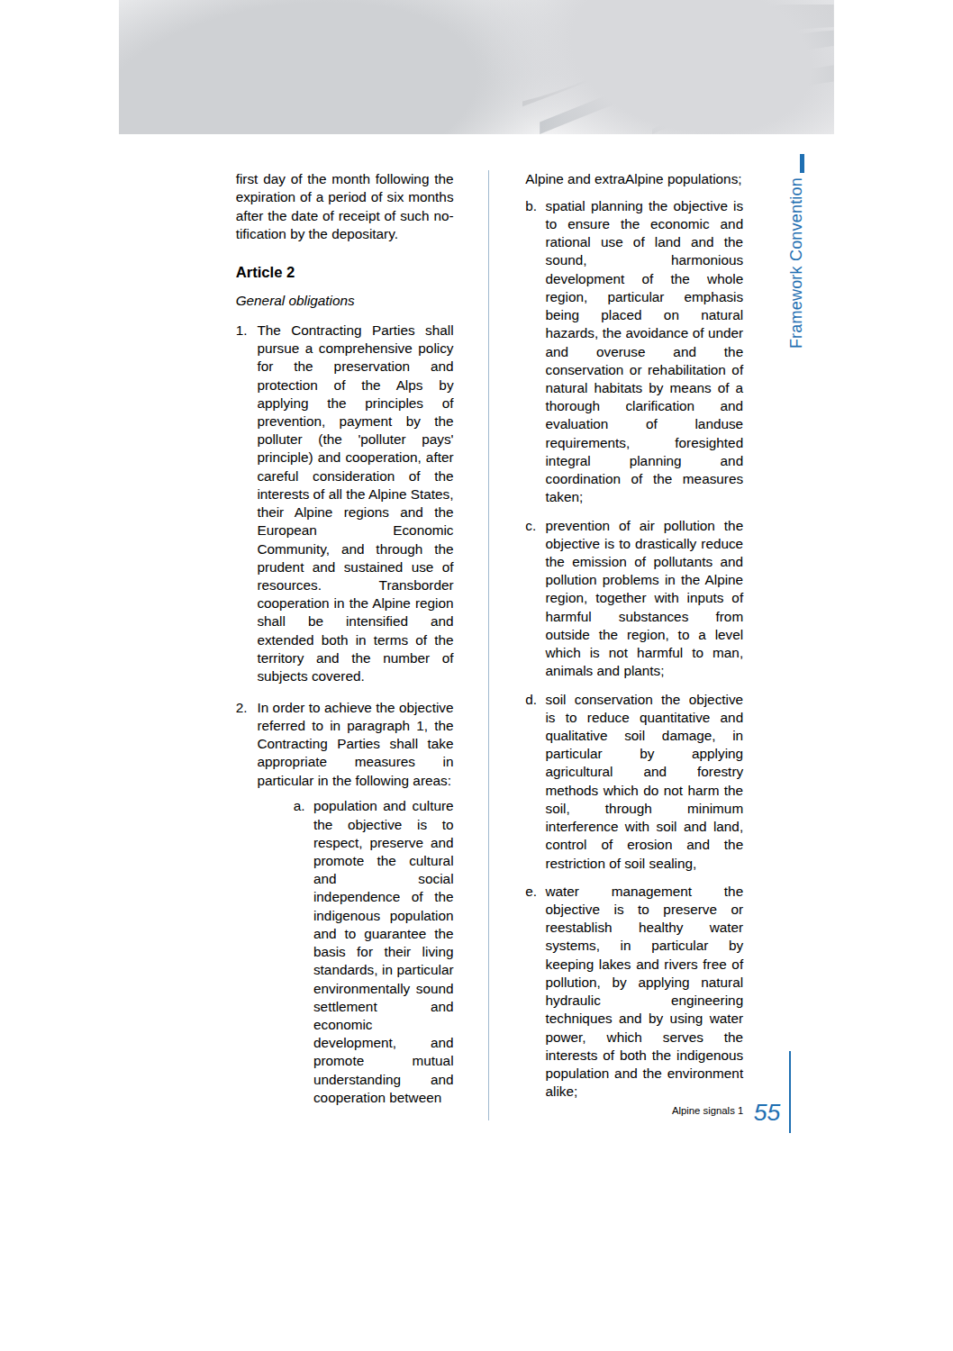Framework Convention
first day of the month following the expiration of a period of six months after the date of receipt of such notification by the depositary.
Article 2
General obligations
1. The Contracting Parties shall pursue a comprehensive policy for the preservation and protection of the Alps by applying the principles of prevention, payment by the polluter (the 'polluter pays' principle) and cooperation, after careful consideration of the interests of all the Alpine States, their Alpine regions and the European Economic Community, and through the prudent and sustained use of resources. Transborder cooperation in the Alpine region shall be intensified and extended both in terms of the territory and the number of subjects covered.
2. In order to achieve the objective referred to in paragraph 1, the Contracting Parties shall take appropriate measures in particular in the following areas:
a. population and culture the objective is to respect, preserve and promote the cultural and social independence of the indigenous population and to guarantee the basis for their living standards, in particular environmentally sound settlement and economic development, and promote mutual understanding and cooperation between
Alpine and extraAlpine populations;
b. spatial planning the objective is to ensure the economic and rational use of land and the sound, harmonious development of the whole region, particular emphasis being placed on natural hazards, the avoidance of under and overuse and the conservation or rehabilitation of natural habitats by means of a thorough clarification and evaluation of landuse requirements, foresighted integral planning and coordination of the measures taken;
c. prevention of air pollution the objective is to drastically reduce the emission of pollutants and pollution problems in the Alpine region, together with inputs of harmful substances from outside the region, to a level which is not harmful to man, animals and plants;
d. soil conservation the objective is to reduce quantitative and qualitative soil damage, in particular by applying agricultural and forestry methods which do not harm the soil, through minimum interference with soil and land, control of erosion and the restriction of soil sealing,
e. water management the objective is to preserve or reestablish healthy water systems, in particular by keeping lakes and rivers free of pollution, by applying natural hydraulic engineering techniques and by using water power, which serves the interests of both the indigenous population and the environment alike;
Alpine signals 1 55